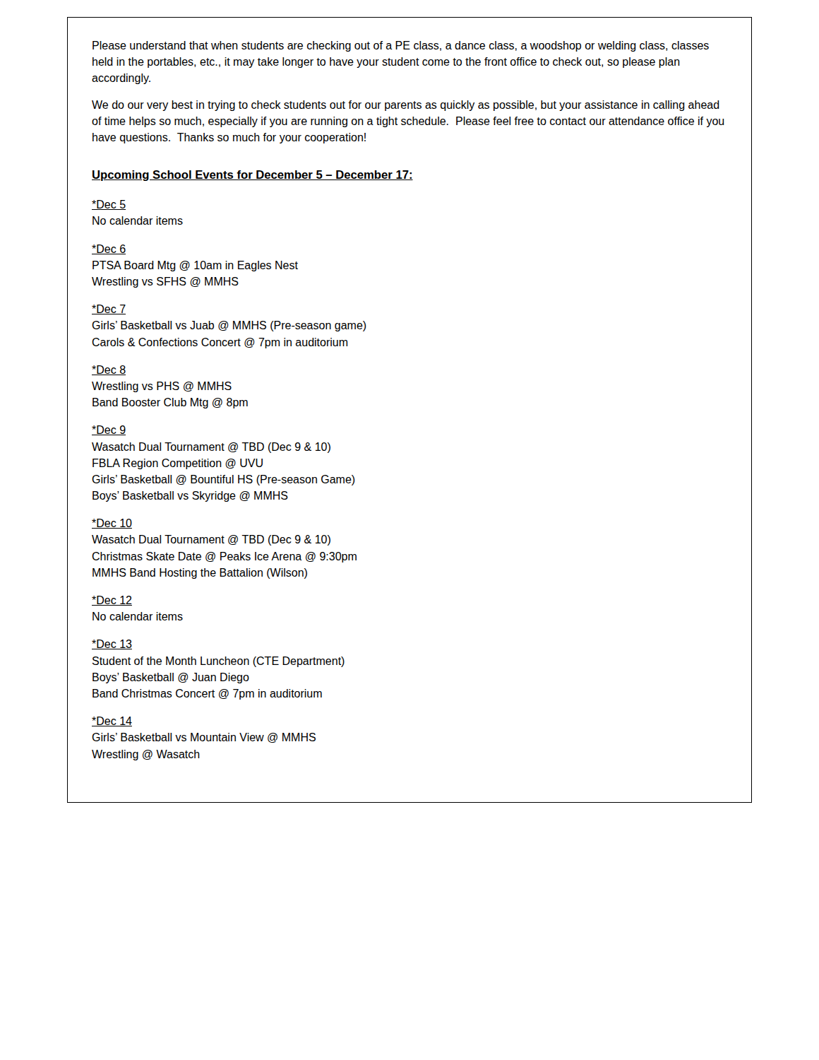Please understand that when students are checking out of a PE class, a dance class, a woodshop or welding class, classes held in the portables, etc., it may take longer to have your student come to the front office to check out, so please plan accordingly.
We do our very best in trying to check students out for our parents as quickly as possible, but your assistance in calling ahead of time helps so much, especially if you are running on a tight schedule. Please feel free to contact our attendance office if you have questions. Thanks so much for your cooperation!
Upcoming School Events for December 5 – December 17:
*Dec 5
No calendar items
*Dec 6
PTSA Board Mtg @ 10am in Eagles Nest
Wrestling vs SFHS @ MMHS
*Dec 7
Girls’ Basketball vs Juab @ MMHS (Pre-season game)
Carols & Confections Concert @ 7pm in auditorium
*Dec 8
Wrestling vs PHS @ MMHS
Band Booster Club Mtg @ 8pm
*Dec 9
Wasatch Dual Tournament @ TBD (Dec 9 & 10)
FBLA Region Competition @ UVU
Girls’ Basketball @ Bountiful HS (Pre-season Game)
Boys’ Basketball vs Skyridge @ MMHS
*Dec 10
Wasatch Dual Tournament @ TBD (Dec 9 & 10)
Christmas Skate Date @ Peaks Ice Arena @ 9:30pm
MMHS Band Hosting the Battalion (Wilson)
*Dec 12
No calendar items
*Dec 13
Student of the Month Luncheon (CTE Department)
Boys’ Basketball @ Juan Diego
Band Christmas Concert @ 7pm in auditorium
*Dec 14
Girls’ Basketball vs Mountain View @ MMHS
Wrestling @ Wasatch